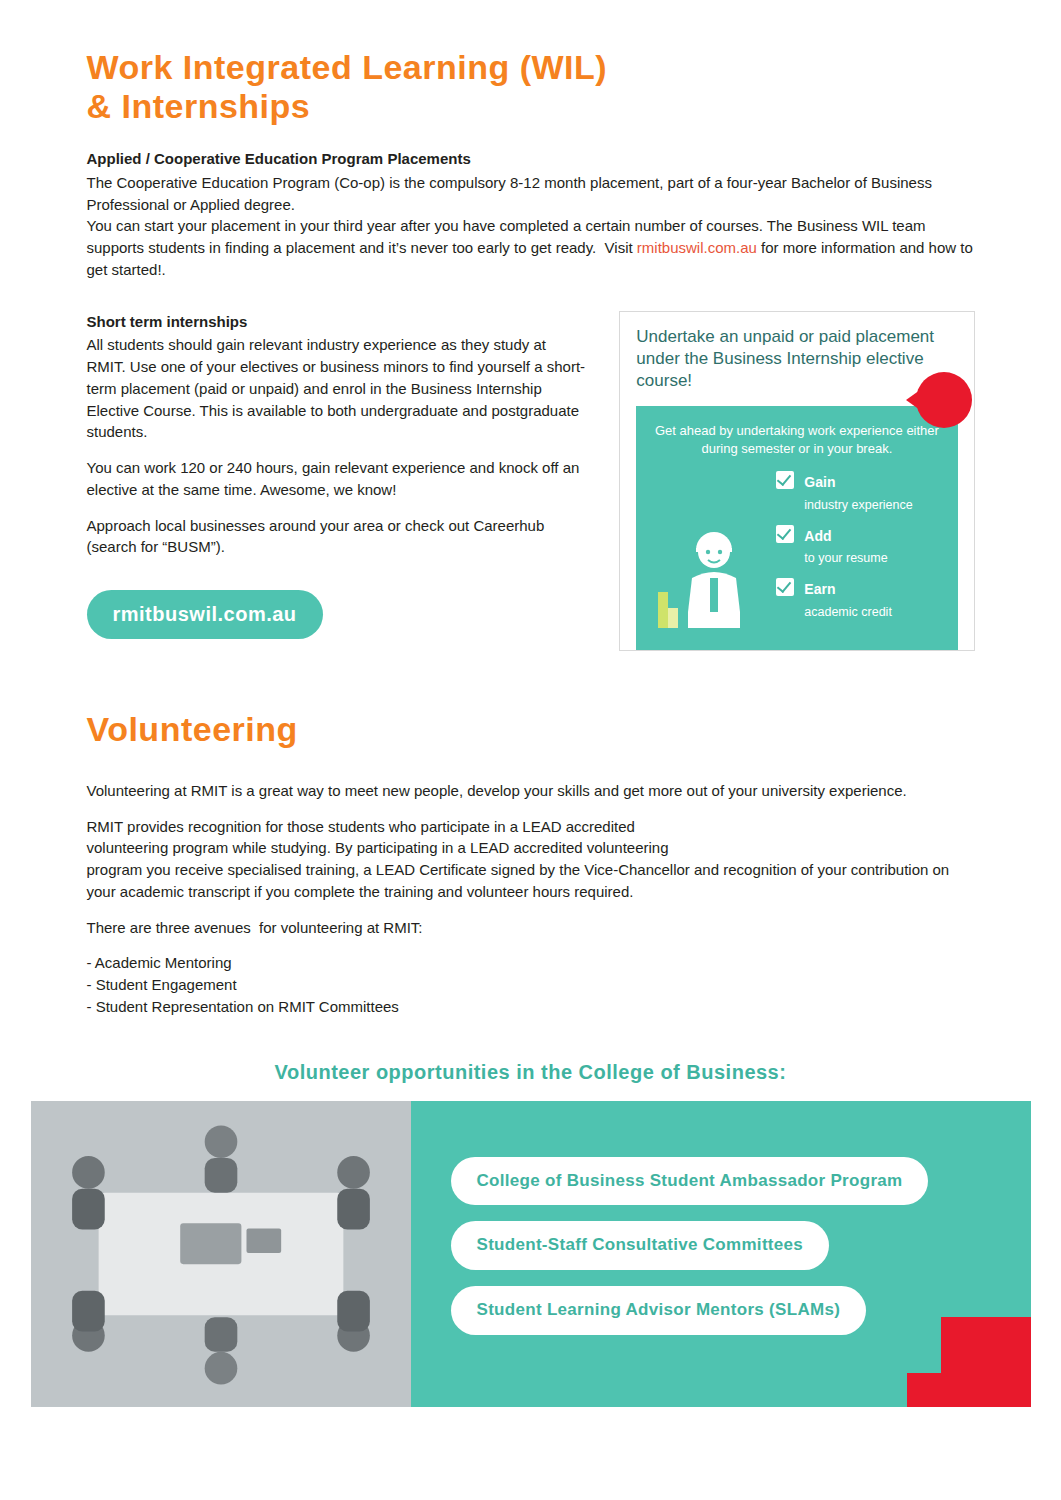Work Integrated Learning (WIL)
& Internships
Applied / Cooperative Education Program Placements
The Cooperative Education Program (Co-op) is the compulsory 8-12 month placement, part of a four-year Bachelor of Business Professional or Applied degree.
You can start your placement in your third year after you have completed a certain number of courses. The Business WIL team supports students in finding a placement and it’s never too early to get ready. Visit rmitbuswil.com.au for more information and how to get started!.
Short term internships
All students should gain relevant industry experience as they study at RMIT. Use one of your electives or business minors to find yourself a short-term placement (paid or unpaid) and enrol in the Business Internship Elective Course. This is available to both undergraduate and postgraduate
students.
You can work 120 or 240 hours, gain relevant experience and knock off an elective at the same time. Awesome, we know!
Approach local businesses around your area or check out Careerhub (search for “BUSM”).
rmitbuswil.com.au
Undertake an unpaid or paid placement under the Business Internship elective course!
Get ahead by undertaking work experience either during semester or in your break.
Gain
industry experience
Add
to your resume
Earn
academic credit
Volunteering
Volunteering at RMIT is a great way to meet new people, develop your skills and get more out of your university experience.
RMIT provides recognition for those students who participate in a LEAD accredited
volunteering program while studying. By participating in a LEAD accredited volunteering
program you receive specialised training, a LEAD Certificate signed by the Vice-Chancellor and recognition of your contribution on your academic transcript if you complete the training and volunteer hours required.
There are three avenues for volunteering at RMIT:
Academic Mentoring
Student Engagement
Student Representation on RMIT Committees
Volunteer opportunities in the College of Business:
College of Business Student Ambassador Program Student-Staff Consultative Committees Student Learning Advisor Mentors (SLAMs)